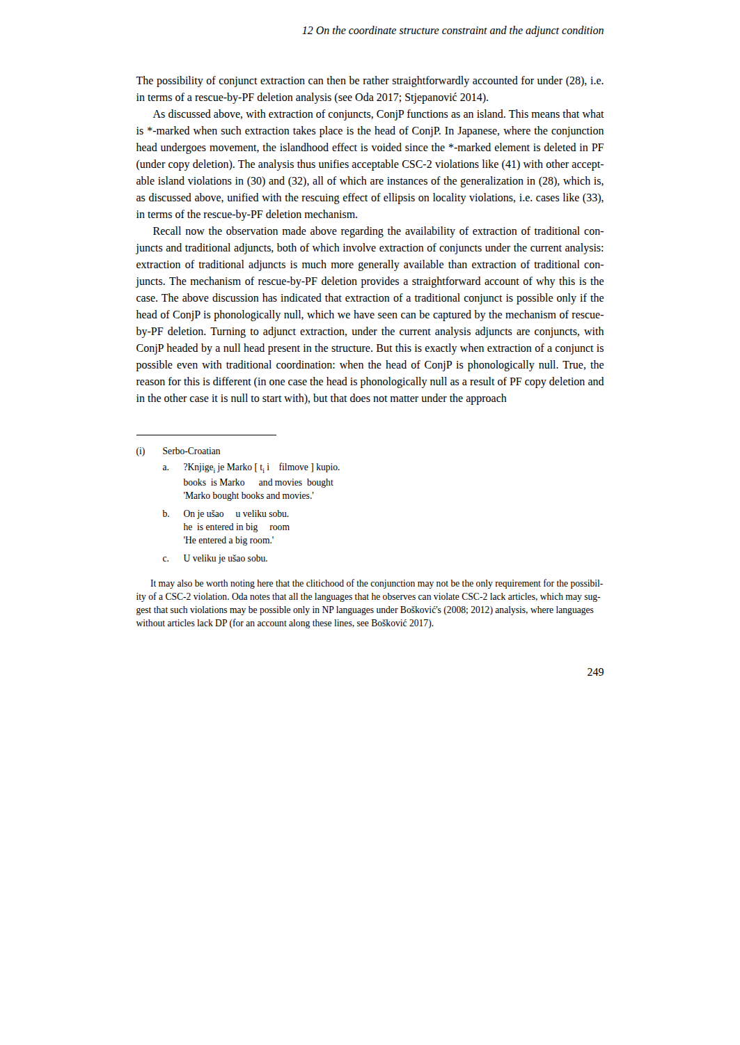12 On the coordinate structure constraint and the adjunct condition
The possibility of conjunct extraction can then be rather straightforwardly accounted for under (28), i.e. in terms of a rescue-by-PF deletion analysis (see Oda 2017; Stjepanović 2014).
As discussed above, with extraction of conjuncts, ConjP functions as an island. This means that what is *-marked when such extraction takes place is the head of ConjP. In Japanese, where the conjunction head undergoes movement, the islandhood effect is voided since the *-marked element is deleted in PF (under copy deletion). The analysis thus unifies acceptable CSC-2 violations like (41) with other acceptable island violations in (30) and (32), all of which are instances of the generalization in (28), which is, as discussed above, unified with the rescuing effect of ellipsis on locality violations, i.e. cases like (33), in terms of the rescue-by-PF deletion mechanism.
Recall now the observation made above regarding the availability of extraction of traditional conjuncts and traditional adjuncts, both of which involve extraction of conjuncts under the current analysis: extraction of traditional adjuncts is much more generally available than extraction of traditional conjuncts. The mechanism of rescue-by-PF deletion provides a straightforward account of why this is the case. The above discussion has indicated that extraction of a traditional conjunct is possible only if the head of ConjP is phonologically null, which we have seen can be captured by the mechanism of rescue-by-PF deletion. Turning to adjunct extraction, under the current analysis adjuncts are conjuncts, with ConjP headed by a null head present in the structure. But this is exactly when extraction of a conjunct is possible even with traditional coordination: when the head of ConjP is phonologically null. True, the reason for this is different (in one case the head is phonologically null as a result of PF copy deletion and in the other case it is null to start with), but that does not matter under the approach
(i)
Serbo-Croatian
a.
?Knjigei je Marko [ ti i filmove ] kupio. books is Marko and movies bought 'Marko bought books and movies.'
b.
On je ušao u veliku sobu. he is entered in big room 'He entered a big room.'
c.
U veliku je ušao sobu.
It may also be worth noting here that the clitichood of the conjunction may not be the only requirement for the possibility of a CSC-2 violation. Oda notes that all the languages that he observes can violate CSC-2 lack articles, which may suggest that such violations may be possible only in NP languages under Bošković's (2008; 2012) analysis, where languages without articles lack DP (for an account along these lines, see Bošković 2017).
249